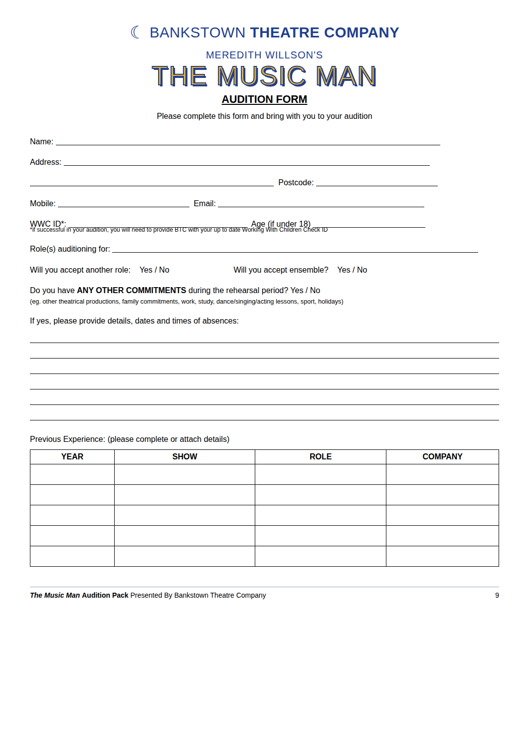☾ BANKSTOWN THEATRE COMPANY
MEREDITH WILLSON'S
THE MUSIC MAN
AUDITION FORM
Please complete this form and bring with you to your audition
Name:
Address:
Postcode:
Mobile: Email:
WWC ID*: Age (if under 18)
*if successful in your audition, you will need to provide BTC with your up to date Working With Children Check ID
Role(s) auditioning for:
Will you accept another role: Yes / No Will you accept ensemble? Yes / No
Do you have ANY OTHER COMMITMENTS during the rehearsal period? Yes / No
(eg. other theatrical productions, family commitments, work, study, dance/singing/acting lessons, sport, holidays)
If yes, please provide details, dates and times of absences:
Previous Experience: (please complete or attach details)
| YEAR | SHOW | ROLE | COMPANY |
| --- | --- | --- | --- |
The Music Man Audition Pack Presented By Bankstown Theatre Company
9